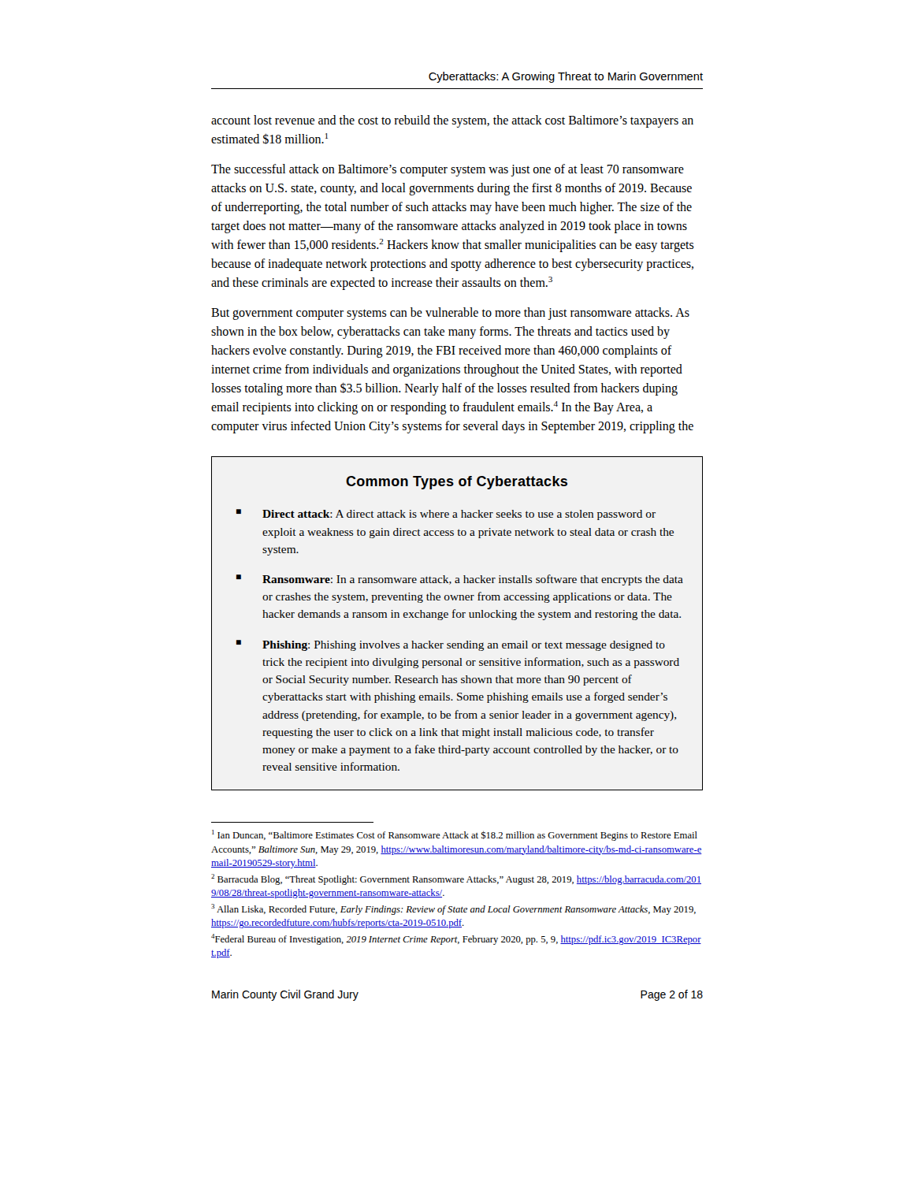Cyberattacks: A Growing Threat to Marin Government
account lost revenue and the cost to rebuild the system, the attack cost Baltimore’s taxpayers an estimated $18 million.1
The successful attack on Baltimore’s computer system was just one of at least 70 ransomware attacks on U.S. state, county, and local governments during the first 8 months of 2019. Because of underreporting, the total number of such attacks may have been much higher. The size of the target does not matter—many of the ransomware attacks analyzed in 2019 took place in towns with fewer than 15,000 residents.2 Hackers know that smaller municipalities can be easy targets because of inadequate network protections and spotty adherence to best cybersecurity practices, and these criminals are expected to increase their assaults on them.3
But government computer systems can be vulnerable to more than just ransomware attacks. As shown in the box below, cyberattacks can take many forms. The threats and tactics used by hackers evolve constantly. During 2019, the FBI received more than 460,000 complaints of internet crime from individuals and organizations throughout the United States, with reported losses totaling more than $3.5 billion. Nearly half of the losses resulted from hackers duping email recipients into clicking on or responding to fraudulent emails.4 In the Bay Area, a computer virus infected Union City’s systems for several days in September 2019, crippling the
Common Types of Cyberattacks
Direct attack: A direct attack is where a hacker seeks to use a stolen password or exploit a weakness to gain direct access to a private network to steal data or crash the system.
Ransomware: In a ransomware attack, a hacker installs software that encrypts the data or crashes the system, preventing the owner from accessing applications or data. The hacker demands a ransom in exchange for unlocking the system and restoring the data.
Phishing: Phishing involves a hacker sending an email or text message designed to trick the recipient into divulging personal or sensitive information, such as a password or Social Security number. Research has shown that more than 90 percent of cyberattacks start with phishing emails. Some phishing emails use a forged sender’s address (pretending, for example, to be from a senior leader in a government agency), requesting the user to click on a link that might install malicious code, to transfer money or make a payment to a fake third-party account controlled by the hacker, or to reveal sensitive information.
1 Ian Duncan, “Baltimore Estimates Cost of Ransomware Attack at $18.2 million as Government Begins to Restore Email Accounts,” Baltimore Sun, May 29, 2019, https://www.baltimoresun.com/maryland/baltimore-city/bs-md-ci-ransomware-email-20190529-story.html.
2 Barracuda Blog, “Threat Spotlight: Government Ransomware Attacks,” August 28, 2019, https://blog.barracuda.com/2019/08/28/threat-spotlight-government-ransomware-attacks/.
3 Allan Liska, Recorded Future, Early Findings: Review of State and Local Government Ransomware Attacks, May 2019, https://go.recordedfuture.com/hubfs/reports/cta-2019-0510.pdf.
4Federal Bureau of Investigation, 2019 Internet Crime Report, February 2020, pp. 5, 9, https://pdf.ic3.gov/2019_IC3Report.pdf.
Marin County Civil Grand Jury Page 2 of 18